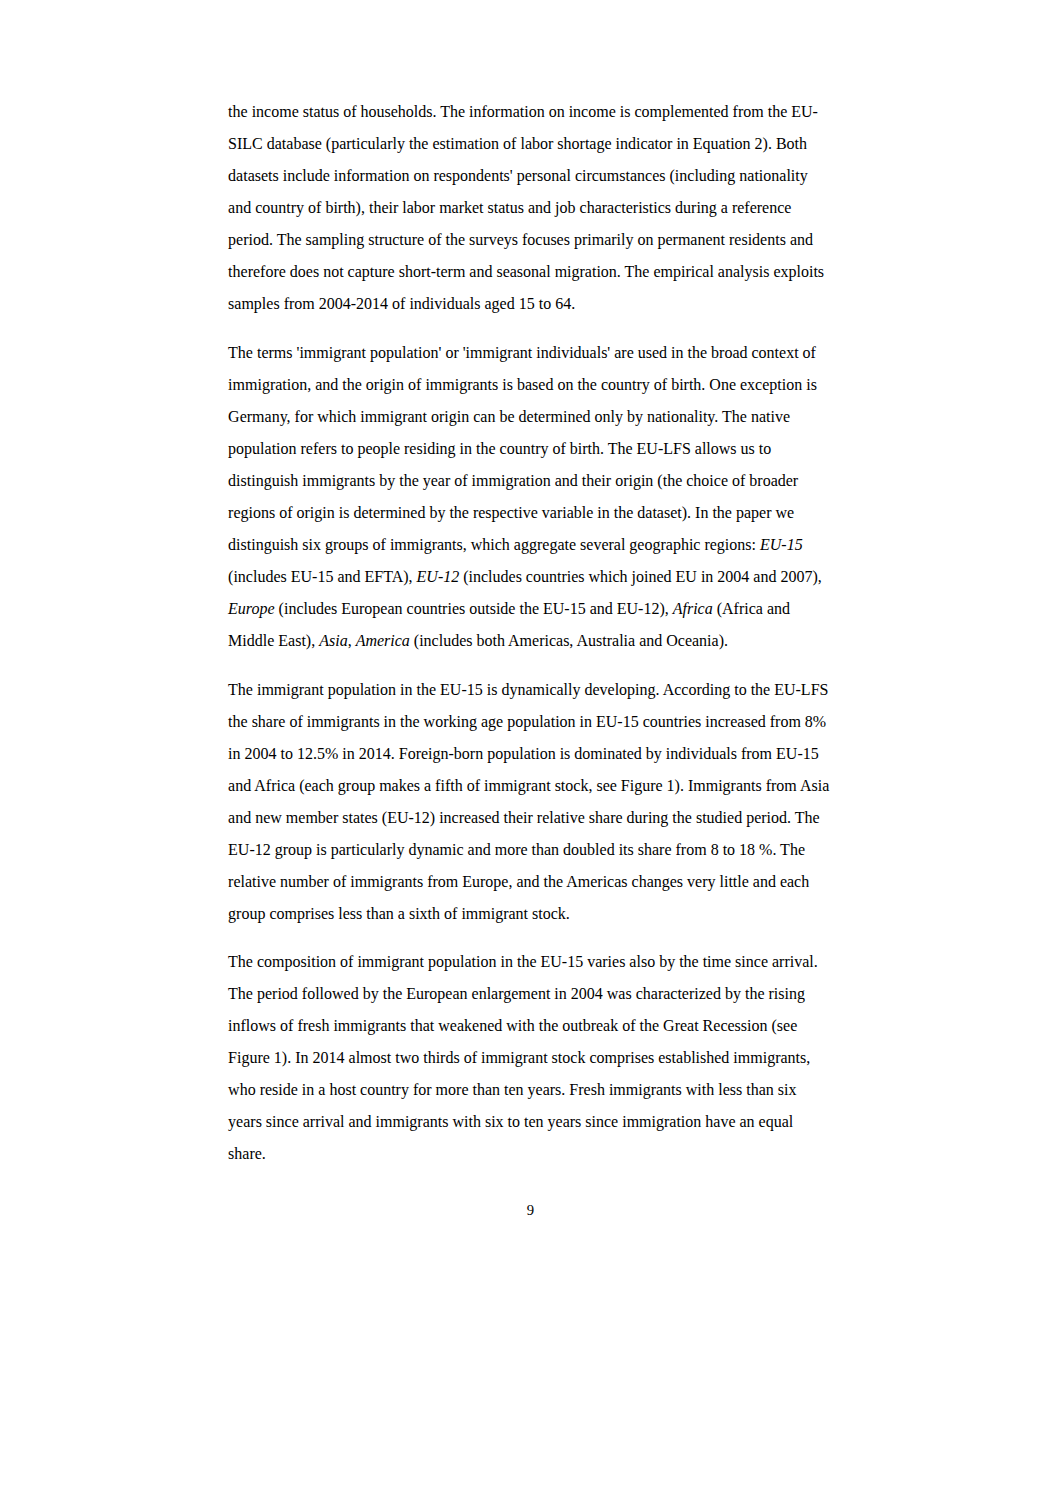the income status of households. The information on income is complemented from the EU-SILC database (particularly the estimation of labor shortage indicator in Equation 2). Both datasets include information on respondents' personal circumstances (including nationality and country of birth), their labor market status and job characteristics during a reference period. The sampling structure of the surveys focuses primarily on permanent residents and therefore does not capture short-term and seasonal migration. The empirical analysis exploits samples from 2004-2014 of individuals aged 15 to 64.
The terms 'immigrant population' or 'immigrant individuals' are used in the broad context of immigration, and the origin of immigrants is based on the country of birth. One exception is Germany, for which immigrant origin can be determined only by nationality. The native population refers to people residing in the country of birth. The EU-LFS allows us to distinguish immigrants by the year of immigration and their origin (the choice of broader regions of origin is determined by the respective variable in the dataset). In the paper we distinguish six groups of immigrants, which aggregate several geographic regions: EU-15 (includes EU-15 and EFTA), EU-12 (includes countries which joined EU in 2004 and 2007), Europe (includes European countries outside the EU-15 and EU-12), Africa (Africa and Middle East), Asia, America (includes both Americas, Australia and Oceania).
The immigrant population in the EU-15 is dynamically developing. According to the EU-LFS the share of immigrants in the working age population in EU-15 countries increased from 8% in 2004 to 12.5% in 2014. Foreign-born population is dominated by individuals from EU-15 and Africa (each group makes a fifth of immigrant stock, see Figure 1). Immigrants from Asia and new member states (EU-12) increased their relative share during the studied period. The EU-12 group is particularly dynamic and more than doubled its share from 8 to 18 %. The relative number of immigrants from Europe, and the Americas changes very little and each group comprises less than a sixth of immigrant stock.
The composition of immigrant population in the EU-15 varies also by the time since arrival. The period followed by the European enlargement in 2004 was characterized by the rising inflows of fresh immigrants that weakened with the outbreak of the Great Recession (see Figure 1). In 2014 almost two thirds of immigrant stock comprises established immigrants, who reside in a host country for more than ten years. Fresh immigrants with less than six years since arrival and immigrants with six to ten years since immigration have an equal share.
9